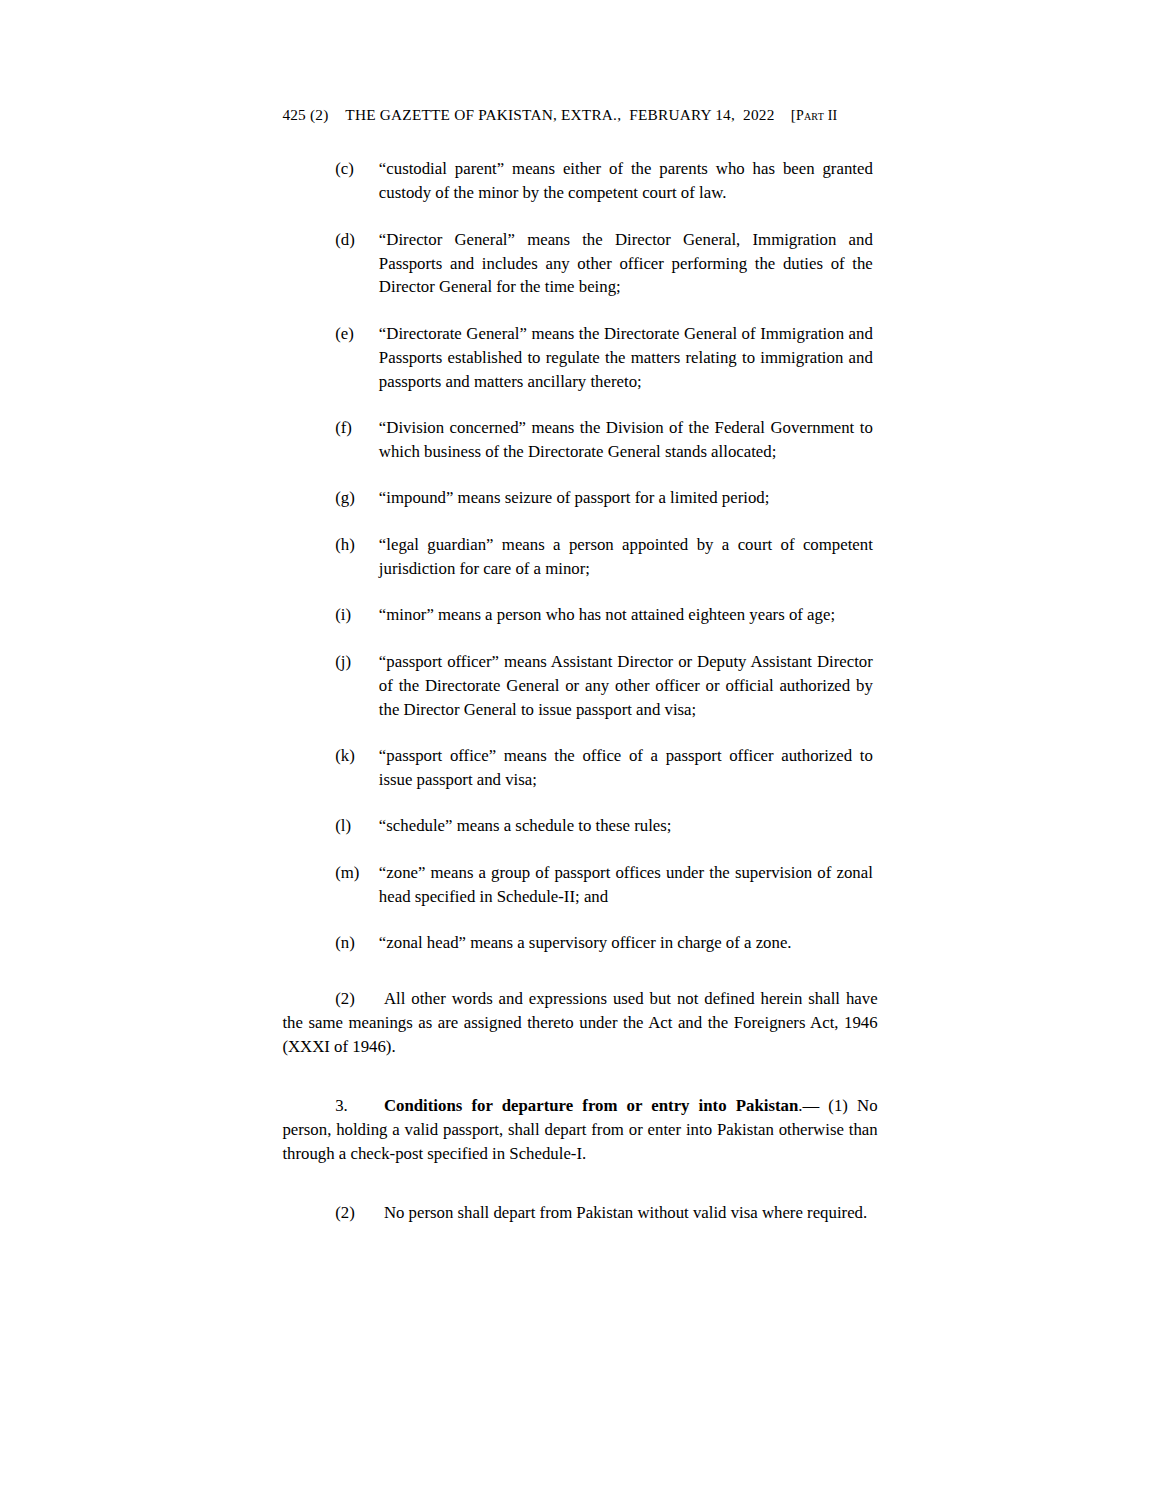425 (2) THE GAZETTE OF PAKISTAN, EXTRA., FEBRUARY 14, 2022 [Part II
(c)
“custodial parent” means either of the parents who has been granted custody of the minor by the competent court of law.
(d)
“Director General” means the Director General, Immigration and Passports and includes any other officer performing the duties of the Director General for the time being;
(e)
“Directorate General” means the Directorate General of Immigration and Passports established to regulate the matters relating to immigration and passports and matters ancillary thereto;
(f)
“Division concerned” means the Division of the Federal Government to which business of the Directorate General stands allocated;
(g)
“impound” means seizure of passport for a limited period;
(h)
“legal guardian” means a person appointed by a court of competent jurisdiction for care of a minor;
(i)
“minor” means a person who has not attained eighteen years of age;
(j)
“passport officer” means Assistant Director or Deputy Assistant Director of the Directorate General or any other officer or official authorized by the Director General to issue passport and visa;
(k)
“passport office” means the office of a passport officer authorized to issue passport and visa;
(l)
“schedule” means a schedule to these rules;
(m)
“zone” means a group of passport offices under the supervision of zonal head specified in Schedule-II; and
(n)
“zonal head” means a supervisory officer in charge of a zone.
(2) All other words and expressions used but not defined herein shall have the same meanings as are assigned thereto under the Act and the Foreigners Act, 1946 (XXXI of 1946).
3. Conditions for departure from or entry into Pakistan.— (1) No person, holding a valid passport, shall depart from or enter into Pakistan otherwise than through a check-post specified in Schedule-I.
(2) No person shall depart from Pakistan without valid visa where required.